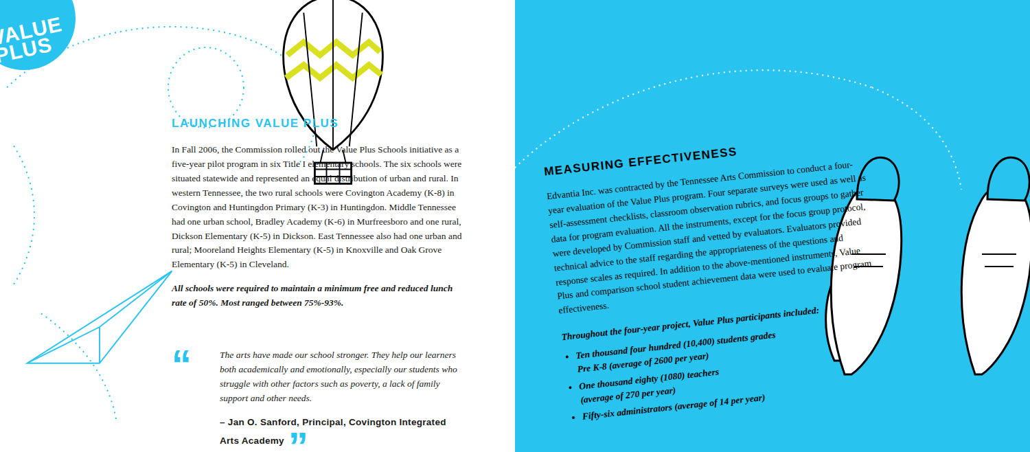VALUE
PLUS
Launching Value Plus
In Fall 2006, the Commission rolled out the Value Plus Schools initiative as a five-year pilot program in six Title I elementary schools. The six schools were situated statewide and represented an equal distribution of urban and rural. In western Tennessee, the two rural schools were Covington Academy (K-8) in Covington and Huntingdon Primary (K-3) in Huntingdon. Middle Tennessee had one urban school, Bradley Academy (K-6) in Murfreesboro and one rural, Dickson Elementary (K-5) in Dickson. East Tennessee also had one urban and rural; Mooreland Heights Elementary (K-5) in Knoxville and Oak Grove Elementary (K-5) in Cleveland.
All schools were required to maintain a minimum free and reduced lunch rate of 50%. Most ranged between 75%-93%.
“
The arts have made our school stronger. They help our learners both academically and emotionally, especially our students who struggle with other factors such as poverty, a lack of family support and other needs.
– Jan O. Sanford, Principal, Covington Integrated Arts Academy”
Measuring Effectiveness
Edvantia Inc. was contracted by the Tennessee Arts Commission to conduct a four-year evaluation of the Value Plus program. Four separate surveys were used as well as self-assessment checklists, classroom observation rubrics, and focus groups to gather data for program evaluation. All the instruments, except for the focus group protocol, were developed by Commission staff and vetted by evaluators. Evaluators provided technical advice to the staff regarding the appropriateness of the questions and response scales as required. In addition to the above-mentioned instruments, Value Plus and comparison school student achievement data were used to evaluate program effectiveness.
Throughout the four-year project, Value Plus participants included:
Ten thousand four hundred (10,400) students grades
Pre K-8 (average of 2600 per year)
One thousand eighty (1080) teachers
(average of 270 per year)
Fifty-six administrators (average of 14 per year)